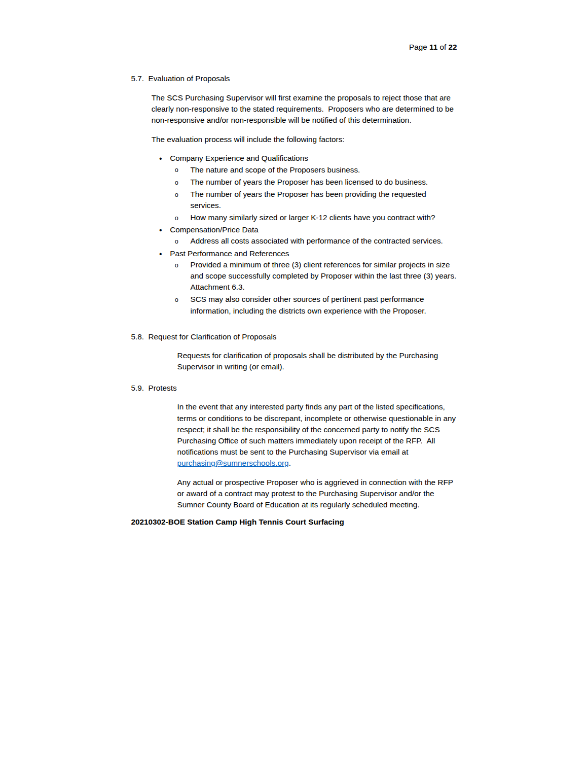Page 11 of 22
5.7. Evaluation of Proposals
The SCS Purchasing Supervisor will first examine the proposals to reject those that are clearly non-responsive to the stated requirements. Proposers who are determined to be non-responsive and/or non-responsible will be notified of this determination.
The evaluation process will include the following factors:
Company Experience and Qualifications
The nature and scope of the Proposers business.
The number of years the Proposer has been licensed to do business.
The number of years the Proposer has been providing the requested services.
How many similarly sized or larger K-12 clients have you contract with?
Compensation/Price Data
Address all costs associated with performance of the contracted services.
Past Performance and References
Provided a minimum of three (3) client references for similar projects in size and scope successfully completed by Proposer within the last three (3) years. Attachment 6.3.
SCS may also consider other sources of pertinent past performance information, including the districts own experience with the Proposer.
5.8. Request for Clarification of Proposals
Requests for clarification of proposals shall be distributed by the Purchasing Supervisor in writing (or email).
5.9. Protests
In the event that any interested party finds any part of the listed specifications, terms or conditions to be discrepant, incomplete or otherwise questionable in any respect; it shall be the responsibility of the concerned party to notify the SCS Purchasing Office of such matters immediately upon receipt of the RFP. All notifications must be sent to the Purchasing Supervisor via email at purchasing@sumnerschools.org.
Any actual or prospective Proposer who is aggrieved in connection with the RFP or award of a contract may protest to the Purchasing Supervisor and/or the Sumner County Board of Education at its regularly scheduled meeting.
20210302-BOE Station Camp High Tennis Court Surfacing